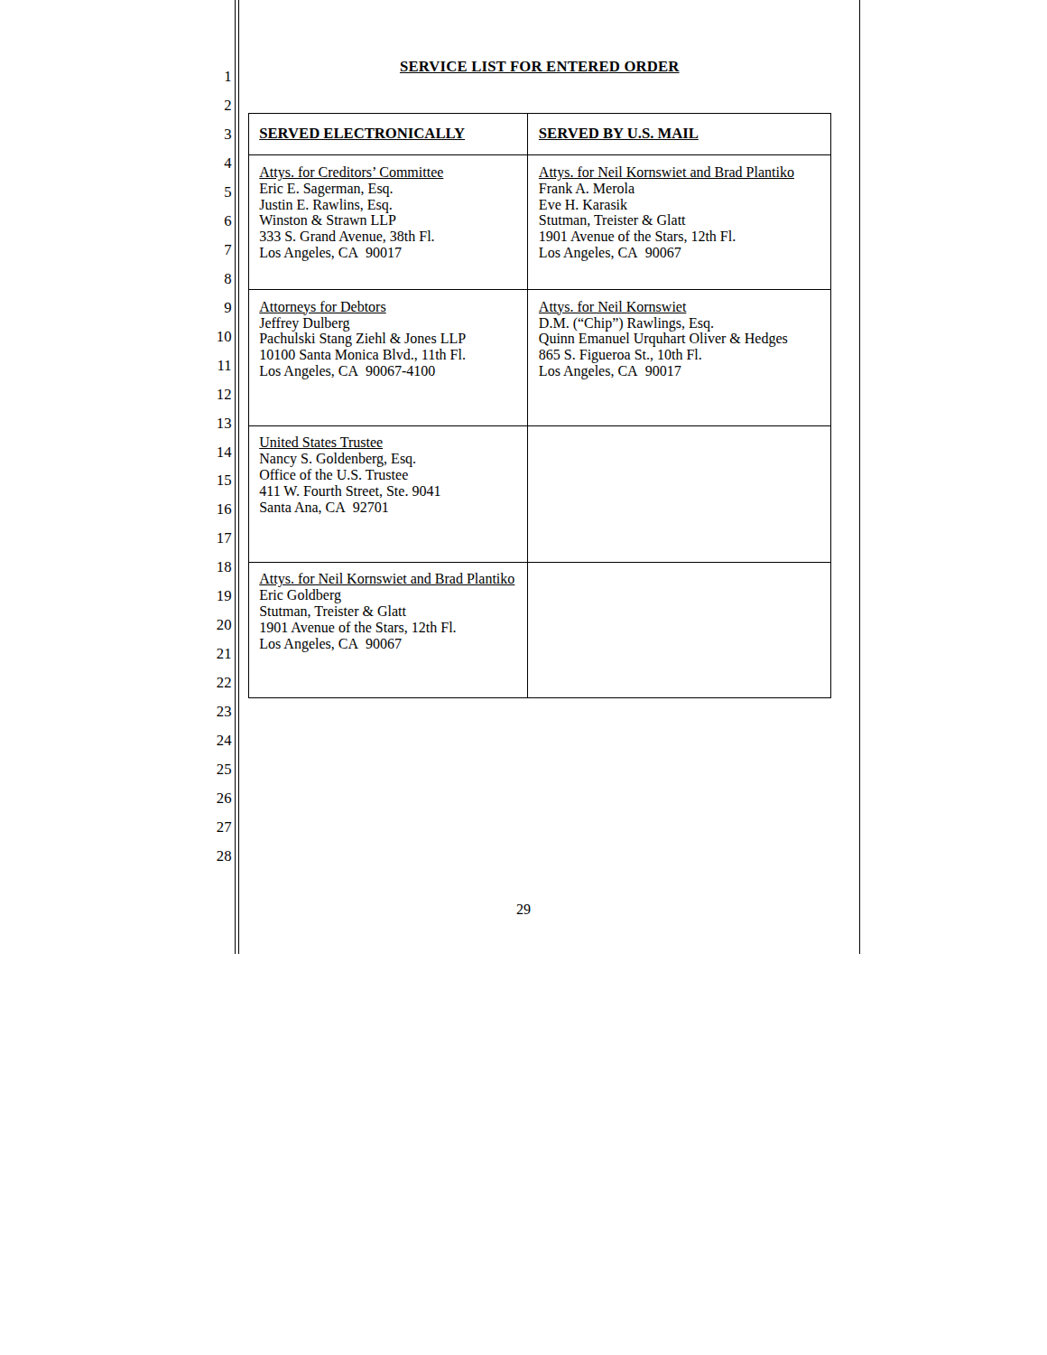1
2
3
4
5
6
7
8
9
10
11
12
13
14
15
16
17
18
19
20
21
22
23
24
25
26
27
28
SERVICE LIST FOR ENTERED ORDER
| SERVED ELECTRONICALLY | SERVED BY U.S. MAIL |
| Attys. for Creditors’ Committee Eric E. Sagerman, Esq. Justin E. Rawlins, Esq. Winston & Strawn LLP 333 S. Grand Avenue, 38th Fl. Los Angeles, CA 90017 | Attys. for Neil Kornswiet and Brad Plantiko Frank A. Merola Eve H. Karasik Stutman, Treister & Glatt 1901 Avenue of the Stars, 12th Fl. Los Angeles, CA 90067 |
| Attorneys for Debtors Jeffrey Dulberg Pachulski Stang Ziehl & Jones LLP 10100 Santa Monica Blvd., 11th Fl. Los Angeles, CA 90067-4100 | Attys. for Neil Kornswiet D.M. (“Chip”) Rawlings, Esq. Quinn Emanuel Urquhart Oliver & Hedges 865 S. Figueroa St., 10th Fl. Los Angeles, CA 90017 |
| United States Trustee Nancy S. Goldenberg, Esq. Office of the U.S. Trustee 411 W. Fourth Street, Ste. 9041 Santa Ana, CA 92701 | |
| Attys. for Neil Kornswiet and Brad Plantiko Eric Goldberg Stutman, Treister & Glatt 1901 Avenue of the Stars, 12th Fl. Los Angeles, CA 90067 | |
29